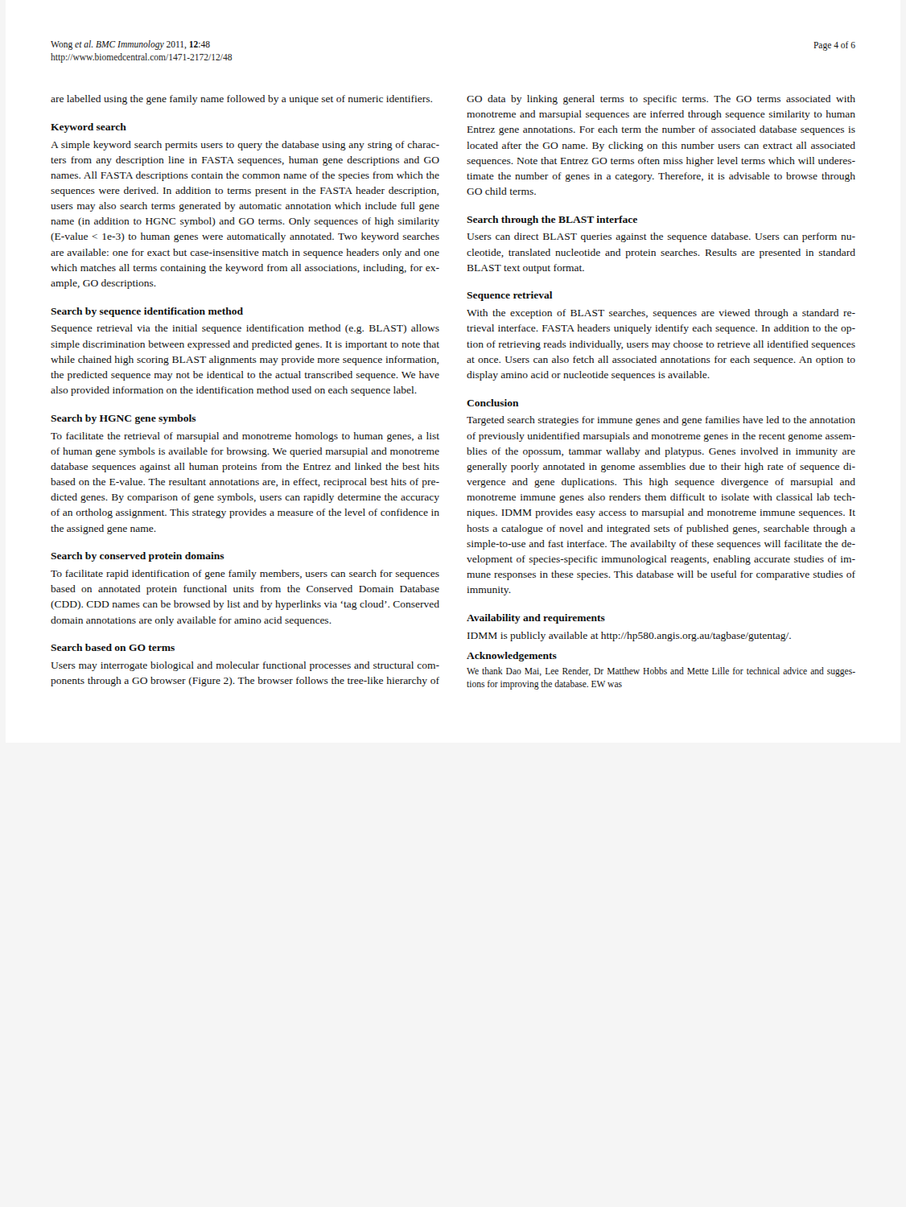Wong et al. BMC Immunology 2011, 12:48
http://www.biomedcentral.com/1471-2172/12/48
Page 4 of 6
are labelled using the gene family name followed by a unique set of numeric identifiers.
Keyword search
A simple keyword search permits users to query the database using any string of characters from any description line in FASTA sequences, human gene descriptions and GO names. All FASTA descriptions contain the common name of the species from which the sequences were derived. In addition to terms present in the FASTA header description, users may also search terms generated by automatic annotation which include full gene name (in addition to HGNC symbol) and GO terms. Only sequences of high similarity (E-value < 1e-3) to human genes were automatically annotated. Two keyword searches are available: one for exact but case-insensitive match in sequence headers only and one which matches all terms containing the keyword from all associations, including, for example, GO descriptions.
Search by sequence identification method
Sequence retrieval via the initial sequence identification method (e.g. BLAST) allows simple discrimination between expressed and predicted genes. It is important to note that while chained high scoring BLAST alignments may provide more sequence information, the predicted sequence may not be identical to the actual transcribed sequence. We have also provided information on the identification method used on each sequence label.
Search by HGNC gene symbols
To facilitate the retrieval of marsupial and monotreme homologs to human genes, a list of human gene symbols is available for browsing. We queried marsupial and monotreme database sequences against all human proteins from the Entrez and linked the best hits based on the E-value. The resultant annotations are, in effect, reciprocal best hits of predicted genes. By comparison of gene symbols, users can rapidly determine the accuracy of an ortholog assignment. This strategy provides a measure of the level of confidence in the assigned gene name.
Search by conserved protein domains
To facilitate rapid identification of gene family members, users can search for sequences based on annotated protein functional units from the Conserved Domain Database (CDD). CDD names can be browsed by list and by hyperlinks via ‘tag cloud’. Conserved domain annotations are only available for amino acid sequences.
Search based on GO terms
Users may interrogate biological and molecular functional processes and structural components through a GO browser (Figure 2). The browser follows the tree-like hierarchy of GO data by linking general terms to specific terms. The GO terms associated with monotreme and marsupial sequences are inferred through sequence similarity to human Entrez gene annotations. For each term the number of associated database sequences is located after the GO name. By clicking on this number users can extract all associated sequences. Note that Entrez GO terms often miss higher level terms which will underestimate the number of genes in a category. Therefore, it is advisable to browse through GO child terms.
Search through the BLAST interface
Users can direct BLAST queries against the sequence database. Users can perform nucleotide, translated nucleotide and protein searches. Results are presented in standard BLAST text output format.
Sequence retrieval
With the exception of BLAST searches, sequences are viewed through a standard retrieval interface. FASTA headers uniquely identify each sequence. In addition to the option of retrieving reads individually, users may choose to retrieve all identified sequences at once. Users can also fetch all associated annotations for each sequence. An option to display amino acid or nucleotide sequences is available.
Conclusion
Targeted search strategies for immune genes and gene families have led to the annotation of previously unidentified marsupials and monotreme genes in the recent genome assemblies of the opossum, tammar wallaby and platypus. Genes involved in immunity are generally poorly annotated in genome assemblies due to their high rate of sequence divergence and gene duplications. This high sequence divergence of marsupial and monotreme immune genes also renders them difficult to isolate with classical lab techniques. IDMM provides easy access to marsupial and monotreme immune sequences. It hosts a catalogue of novel and integrated sets of published genes, searchable through a simple-to-use and fast interface. The availabilty of these sequences will facilitate the development of species-specific immunological reagents, enabling accurate studies of immune responses in these species. This database will be useful for comparative studies of immunity.
Availability and requirements
IDMM is publicly available at http://hp580.angis.org.au/tagbase/gutentag/.
Acknowledgements
We thank Dao Mai, Lee Render, Dr Matthew Hobbs and Mette Lille for technical advice and suggestions for improving the database. EW was